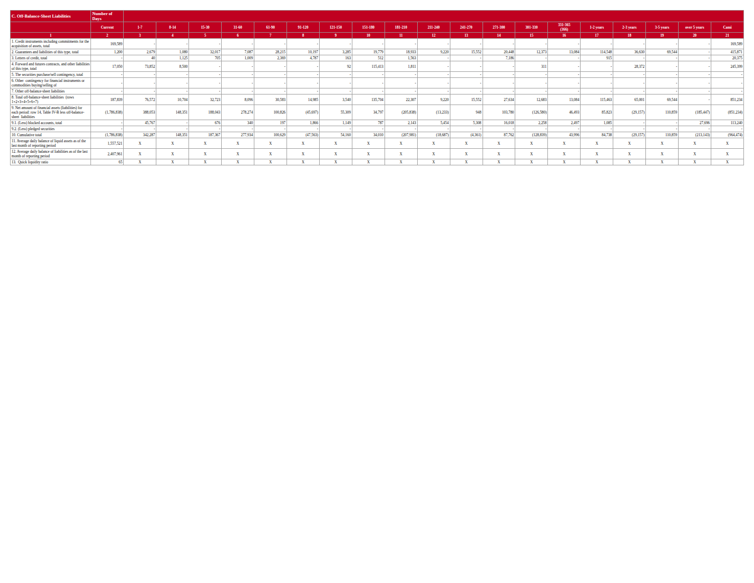| C. Off-Balance-Sheet Liabilities | Number of Days | |
| --- | --- | --- |
| | Current | 1-7 | 8-14 | 15-30 | 31-60 | 61-90 | 91-120 | 121-150 | 151-180 | 181-210 | 211-240 | 241-270 | 271-300 | 301-330 | 331-365 (366) | 1-2 years | 2-3 years | 3-5 years | over 5 years | Cami |
| 1 | 2 | 3 | 4 | 5 | 6 | 7 | 8 | 9 | 10 | 11 | 12 | 13 | 14 | 15 | 16 | 17 | 18 | 19 | 20 | 21 |
| 1. Credit instruments including commitments for the acquisition of assets, total | 169,589 | - | - | - | - | - | - | - | - | - | - | - | - | - | - | - | - | - | - | 169,589 |
| 2. Guarantees and liabilities of this type, total | 1,200 | 2,679 | 1,080 | 32,017 | 7,087 | 28,215 | 10,197 | 3,285 | 19,779 | 18,933 | 9,220 | 15,552 | 20,448 | 12,373 | 13,084 | 114,548 | 36,630 | 69,544 | - | 415,871 |
| 3. Letters of credit, total | - | 40 | 1,125 | 705 | 1,009 | 2,369 | 4,787 | 163 | 512 | 1,563 | - | - | 7,186 | - | - | 915 | - | - | - | 20,375 |
| 4. Forward and futures contracts, and other liabilities of this type, total | 17,050 | 73,852 | 8,500 | - | - | - | - | 92 | 115,413 | 1,811 | - | - | - | 311 | - | - | 28,372 | - | - | 245,399 |
| 5. The securities purchase/sell contingency, total | - | - | - | - | - | - | - | - | - | - | - | - | - | - | - | - | - | - | - | - |
| 6. Other contingency for financial instruments or commodities buying/selling of | - | - | - | - | - | - | - | - | - | - | - | - | - | - | - | - | - | - | - | - |
| 7. Other off-balance-sheet liabilities | - | - | - | - | - | - | - | - | - | - | - | - | - | - | - | - | - | - | - | - |
| 8. Total off-balance-sheet liabilities (rows 1+2+3+4+5+6+7) | 187,839 | 76,572 | 10,704 | 32,723 | 8,096 | 30,583 | 14,985 | 3,540 | 135,704 | 22,307 | 9,220 | 15,552 | 27,634 | 12,683 | 13,084 | 115,463 | 65,001 | 69,544 | - | 851,234 |
| 9. Net amount of financial assets (liabilities) for each period: row 14, Table IV-B less off-balance-sheet liabilities | (1,786,838) | 388,053 | 148,351 | 188,043 | 278,274 | 100,826 | (45,697) | 55,309 | 34,797 | (205,838) | (13,233) | 948 | 103,780 | (126,580) | 46,493 | 85,823 | (29,157) | 110,859 | (185,447) | (851,234) |
| 9.1. (Less) blocked accounts, total | - | 45,767 | - | 676 | 340 | 197 | 1,866 | 1,149 | 787 | 2,143 | 5,454 | 5,308 | 16,018 | 2,258 | 2,497 | 1,085 | - | - | 27,696 | 113,240 |
| 9.2. (Less) pledged securities | - | - | - | - | - | - | - | - | - | - | - | - | - | - | - | - | - | - | - | - |
| 10. Cumulative total | (1,786,838) | 342,287 | 148,351 | 187,367 | 277,934 | 100,629 | (47,563) | 54,160 | 34,010 | (207,981) | (18,687) | (4,361) | 87,762 | (128,839) | 43,996 | 84,738 | (29,157) | 110,859 | (213,143) | (964,474) |
| 11. Average daily balance of liquid assets as of the last month of reporting period | 1,557,521 | X | X | X | X | X | X | X | X | X | X | X | X | X | X | X | X | X | X | X |
| 12. Average daily balance of liabilities as of the last month of reporting period | 2,407,961 | X | X | X | X | X | X | X | X | X | X | X | X | X | X | X | X | X | X | X |
| 13. Quick liquidity ratio | 65 | X | X | X | X | X | X | X | X | X | X | X | X | X | X | X | X | X | X | X |